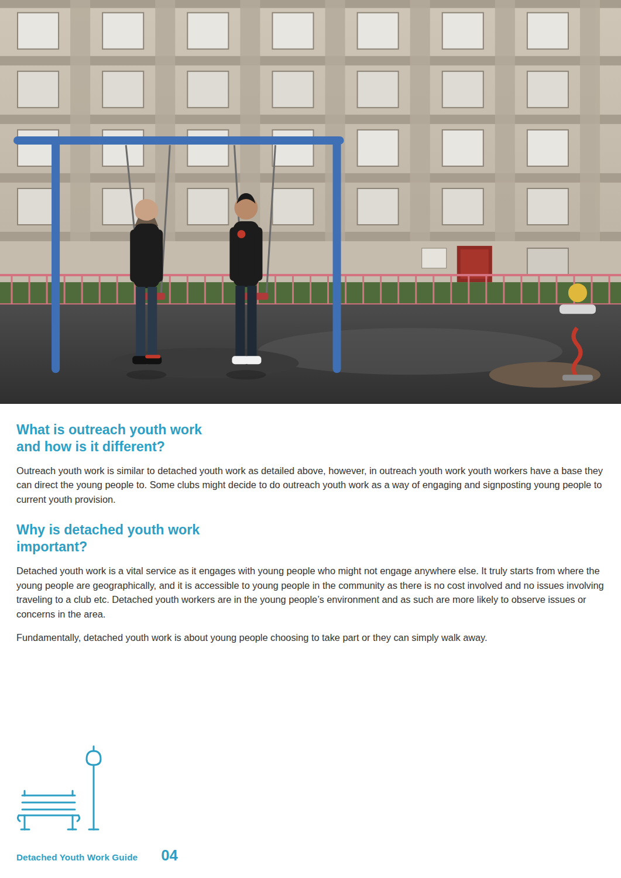What is outreach youth work
and how is it different?
Outreach youth work is similar to detached youth work as detailed above, however, in outreach youth work youth workers have a base they can direct the young people to. Some clubs might decide to do outreach youth work as a way of engaging and signposting young people to current youth provision.
Why is detached youth work
important?
Detached youth work is a vital service as it engages with young people who might not engage anywhere else. It truly starts from where the young people are geographically, and it is accessible to young people in the community as there is no cost involved and no issues involving traveling to a club etc. Detached youth workers are in the young people’s environment and as such are more likely to observe issues or concerns in the area.
Fundamentally, detached youth work is about young people choosing to take part or they can simply walk away.
Detached Youth Work Guide 04